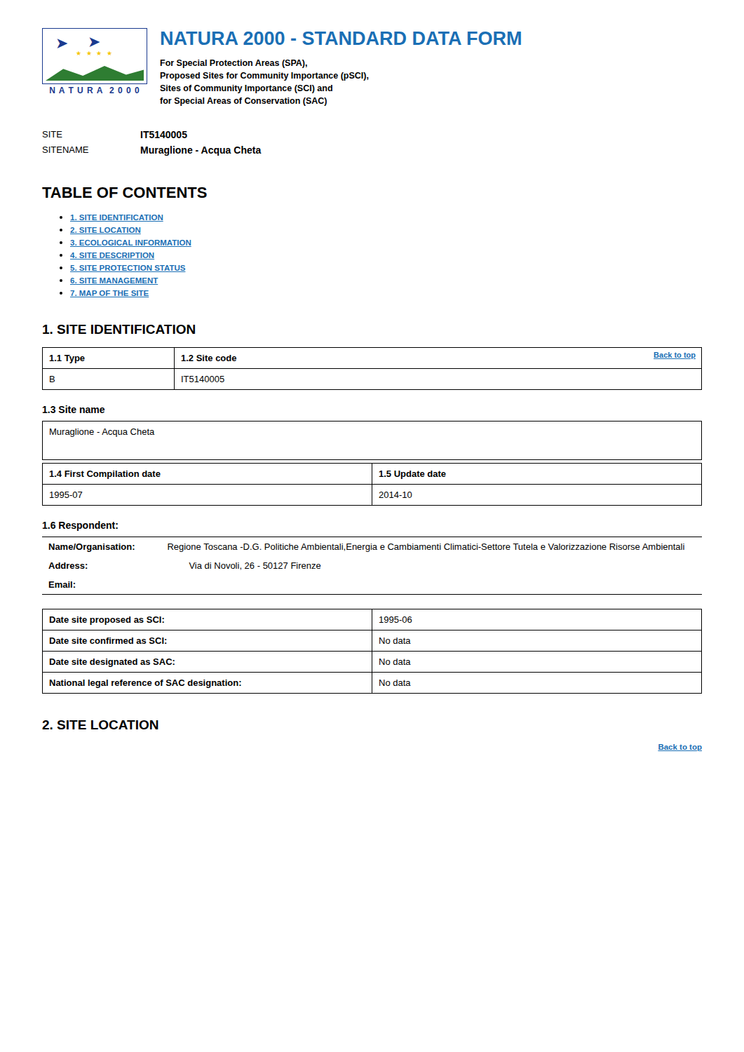➤
➤
★ ★ ★ ★
N A T U R A 2 0 0 0
NATURA 2000 - STANDARD DATA FORM
For Special Protection Areas (SPA),
Proposed Sites for Community Importance (pSCI),
Sites of Community Importance (SCI) and
for Special Areas of Conservation (SAC)
SITE
IT5140005
SITENAME
Muraglione - Acqua Cheta
TABLE OF CONTENTS
1. SITE IDENTIFICATION
2. SITE LOCATION
3. ECOLOGICAL INFORMATION
4. SITE DESCRIPTION
5. SITE PROTECTION STATUS
6. SITE MANAGEMENT
7. MAP OF THE SITE
1. SITE IDENTIFICATION
| 1.1 Type | 1.2 Site code Back to top |
| B | IT5140005 |
1.3 Site name
| Muraglione - Acqua Cheta |
| 1.4 First Compilation date | 1.5 Update date |
| 1995-07 | 2014-10 |
1.6 Respondent:
| Name/Organisation: | Regione Toscana -D.G. Politiche Ambientali,Energia e Cambiamenti Climatici-Settore Tutela e Valorizzazione Risorse Ambientali |
| Address: | Via di Novoli, 26 - 50127 Firenze |
| Email: | |
| Date site proposed as SCI: | 1995-06 |
| Date site confirmed as SCI: | No data |
| Date site designated as SAC: | No data |
| National legal reference of SAC designation: | No data |
2. SITE LOCATION
Back to top